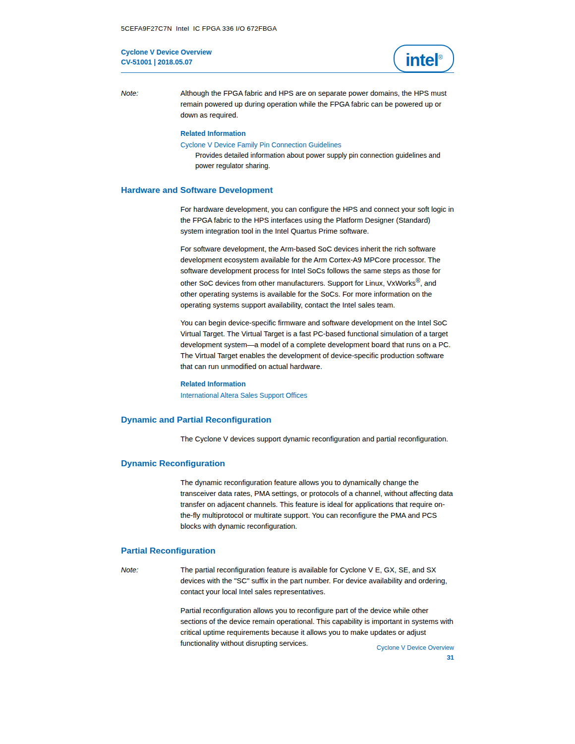5CEFA9F27C7N Intel IC FPGA 336 I/O 672FBGA
Cyclone V Device Overview
CV-51001 | 2018.05.07
intel®
Note:
Although the FPGA fabric and HPS are on separate power domains, the HPS must remain powered up during operation while the FPGA fabric can be powered up or down as required.
Related Information
Cyclone V Device Family Pin Connection Guidelines
Provides detailed information about power supply pin connection guidelines and power regulator sharing.
Hardware and Software Development
For hardware development, you can configure the HPS and connect your soft logic in the FPGA fabric to the HPS interfaces using the Platform Designer (Standard) system integration tool in the Intel Quartus Prime software.
For software development, the Arm-based SoC devices inherit the rich software development ecosystem available for the Arm Cortex-A9 MPCore processor. The software development process for Intel SoCs follows the same steps as those for other SoC devices from other manufacturers. Support for Linux, VxWorks®, and other operating systems is available for the SoCs. For more information on the operating systems support availability, contact the Intel sales team.
You can begin device-specific firmware and software development on the Intel SoC Virtual Target. The Virtual Target is a fast PC-based functional simulation of a target development system—a model of a complete development board that runs on a PC. The Virtual Target enables the development of device-specific production software that can run unmodified on actual hardware.
Related Information
International Altera Sales Support Offices
Dynamic and Partial Reconfiguration
The Cyclone V devices support dynamic reconfiguration and partial reconfiguration.
Dynamic Reconfiguration
The dynamic reconfiguration feature allows you to dynamically change the transceiver data rates, PMA settings, or protocols of a channel, without affecting data transfer on adjacent channels. This feature is ideal for applications that require on-the-fly multiprotocol or multirate support. You can reconfigure the PMA and PCS blocks with dynamic reconfiguration.
Partial Reconfiguration
Note:
The partial reconfiguration feature is available for Cyclone V E, GX, SE, and SX devices with the "SC" suffix in the part number. For device availability and ordering, contact your local Intel sales representatives.
Partial reconfiguration allows you to reconfigure part of the device while other sections of the device remain operational. This capability is important in systems with critical uptime requirements because it allows you to make updates or adjust functionality without disrupting services.
Cyclone V Device Overview
31